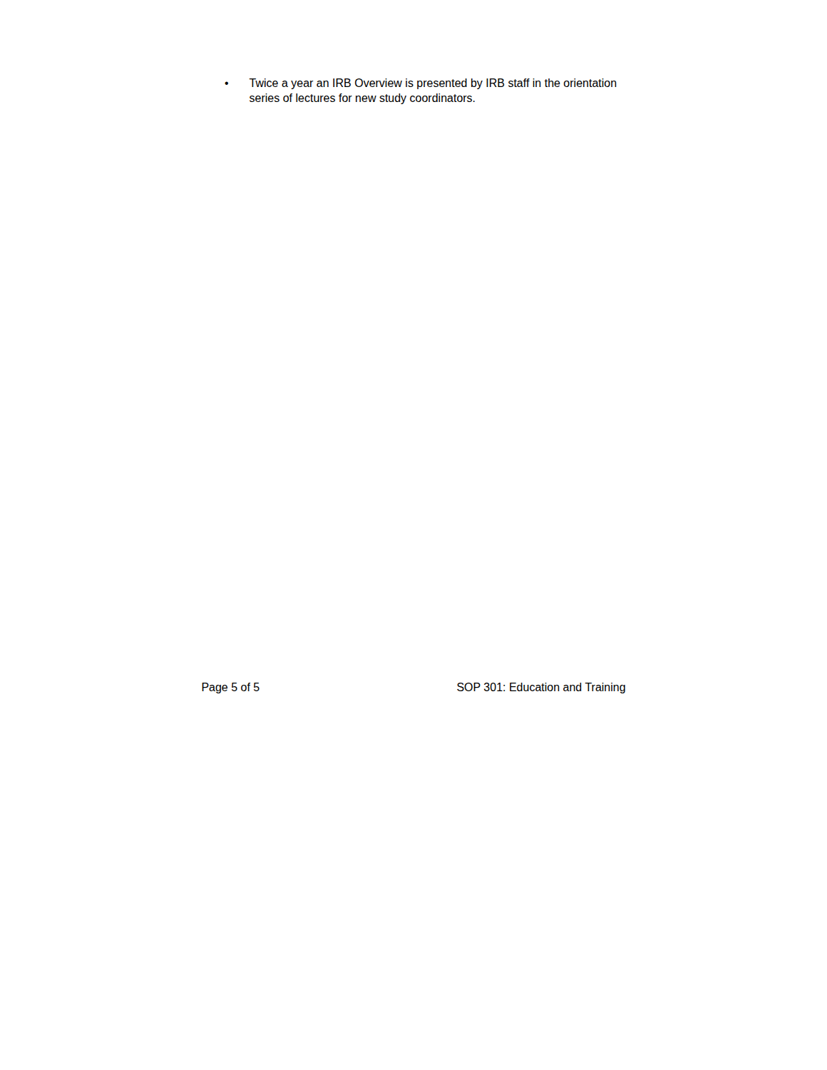Twice a year an IRB Overview is presented by IRB staff in the orientation series of lectures for new study coordinators.
Page 5 of 5
SOP 301: Education and Training